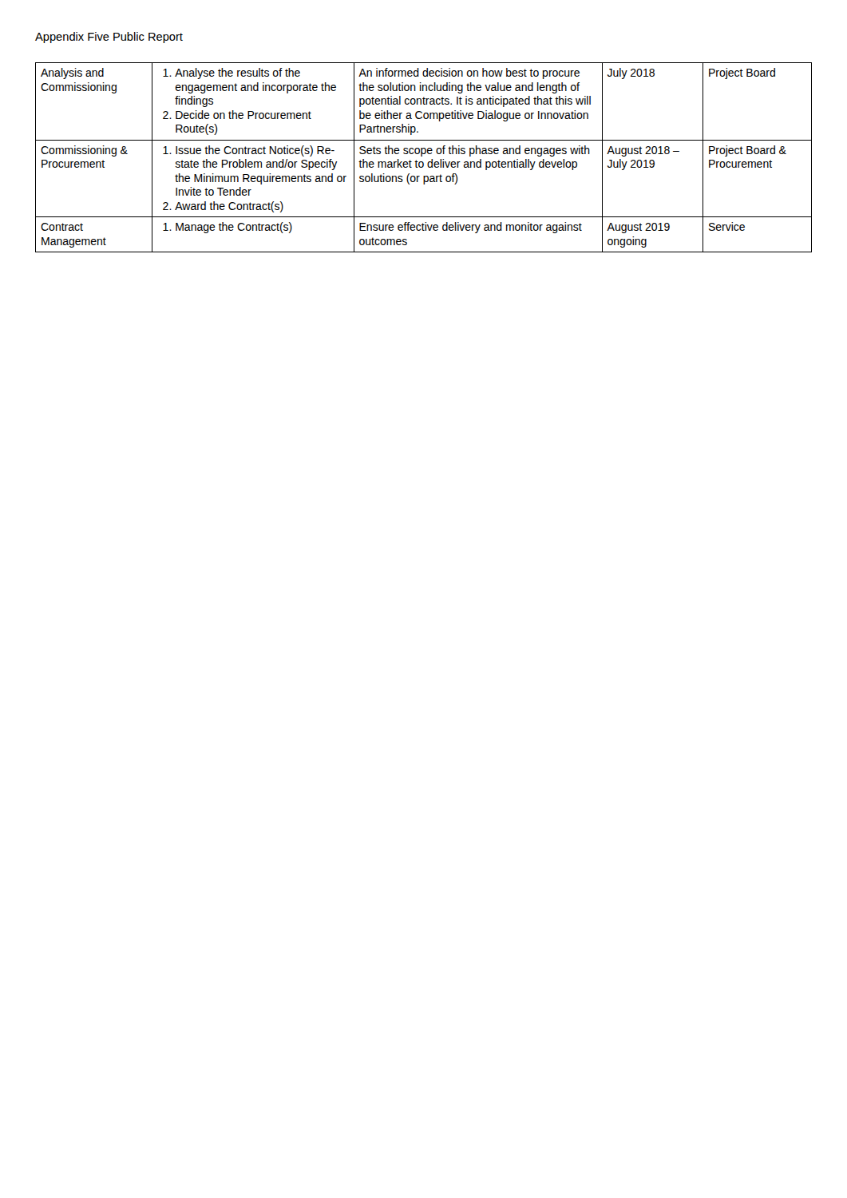Appendix Five Public Report
| Analysis and Commissioning | Analyse the results of the engagement and incorporate the findings Decide on the Procurement Route(s) | An informed decision on how best to procure the solution including the value and length of potential contracts. It is anticipated that this will be either a Competitive Dialogue or Innovation Partnership. | July 2018 | Project Board |
| Commissioning & Procurement | Issue the Contract Notice(s) Re-state the Problem and/or Specify the Minimum Requirements and or Invite to Tender Award the Contract(s) | Sets the scope of this phase and engages with the market to deliver and potentially develop solutions (or part of) | August 2018 – July 2019 | Project Board & Procurement |
| Contract Management | Manage the Contract(s) | Ensure effective delivery and monitor against outcomes | August 2019 ongoing | Service |